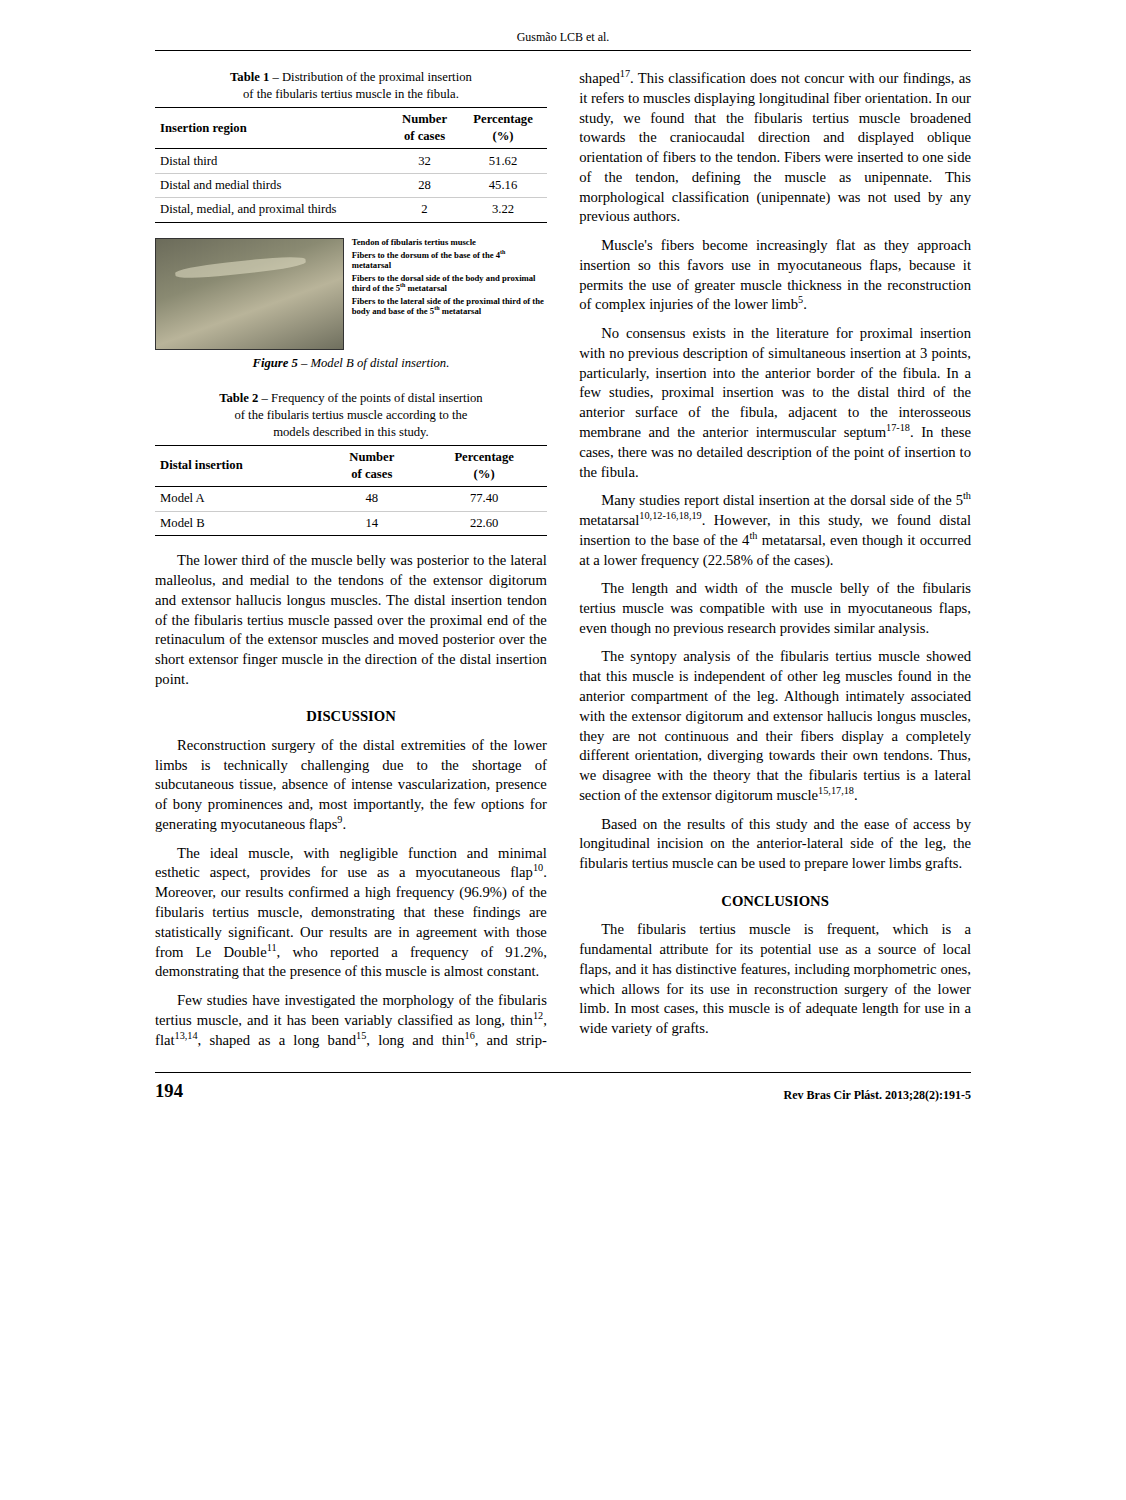Gusmão LCB et al.
Table 1 – Distribution of the proximal insertion of the fibularis tertius muscle in the fibula.
| Insertion region | Number of cases | Percentage (%) |
| --- | --- | --- |
| Distal third | 32 | 51.62 |
| Distal and medial thirds | 28 | 45.16 |
| Distal, medial, and proximal thirds | 2 | 3.22 |
Tendon of fibularis tertius muscle
Fibers to the dorsum of the base of the 4th metatarsal
Fibers to the dorsal side of the body and proximal third of the 5th metatarsal
Fibers to the lateral side of the proximal third of the body and base of the 5th metatarsal
Figure 5 – Model B of distal insertion.
Table 2 – Frequency of the points of distal insertion of the fibularis tertius muscle according to the models described in this study.
| Distal insertion | Number of cases | Percentage (%) |
| --- | --- | --- |
| Model A | 48 | 77.40 |
| Model B | 14 | 22.60 |
The lower third of the muscle belly was posterior to the lateral malleolus, and medial to the tendons of the extensor digitorum and extensor hallucis longus muscles. The distal insertion tendon of the fibularis tertius muscle passed over the proximal end of the retinaculum of the extensor muscles and moved posterior over the short extensor finger muscle in the direction of the distal insertion point.
Discussion
Reconstruction surgery of the distal extremities of the lower limbs is technically challenging due to the shortage of subcutaneous tissue, absence of intense vascularization, presence of bony prominences and, most importantly, the few options for generating myocutaneous flaps9.
The ideal muscle, with negligible function and minimal esthetic aspect, provides for use as a myocutaneous flap10. Moreover, our results confirmed a high frequency (96.9%) of the fibularis tertius muscle, demonstrating that these findings are statistically significant. Our results are in agreement with those from Le Double11, who reported a frequency of 91.2%, demonstrating that the presence of this muscle is almost constant.
Few studies have investigated the morphology of the fibularis tertius muscle, and it has been variably classified as long, thin12, flat13,14, shaped as a long band15, long and thin16, and strip-shaped17. This classification does not concur with our findings, as it refers to muscles displaying longitudinal fiber orientation. In our study, we found that the fibularis tertius muscle broadened towards the craniocaudal direction and displayed oblique orientation of fibers to the tendon. Fibers were inserted to one side of the tendon, defining the muscle as unipennate. This morphological classification (unipennate) was not used by any previous authors.
Muscle's fibers become increasingly flat as they approach insertion so this favors use in myocutaneous flaps, because it permits the use of greater muscle thickness in the reconstruction of complex injuries of the lower limb5.
No consensus exists in the literature for proximal insertion with no previous description of simultaneous insertion at 3 points, particularly, insertion into the anterior border of the fibula. In a few studies, proximal insertion was to the distal third of the anterior surface of the fibula, adjacent to the interosseous membrane and the anterior intermuscular septum17-18. In these cases, there was no detailed description of the point of insertion to the fibula.
Many studies report distal insertion at the dorsal side of the 5th metatarsal10,12-16,18,19. However, in this study, we found distal insertion to the base of the 4th metatarsal, even though it occurred at a lower frequency (22.58% of the cases).
The length and width of the muscle belly of the fibularis tertius muscle was compatible with use in myocutaneous flaps, even though no previous research provides similar analysis.
The syntopy analysis of the fibularis tertius muscle showed that this muscle is independent of other leg muscles found in the anterior compartment of the leg. Although intimately associated with the extensor digitorum and extensor hallucis longus muscles, they are not continuous and their fibers display a completely different orientation, diverging towards their own tendons. Thus, we disagree with the theory that the fibularis tertius is a lateral section of the extensor digitorum muscle15,17,18.
Based on the results of this study and the ease of access by longitudinal incision on the anterior-lateral side of the leg, the fibularis tertius muscle can be used to prepare lower limbs grafts.
Conclusions
The fibularis tertius muscle is frequent, which is a fundamental attribute for its potential use as a source of local flaps, and it has distinctive features, including morphometric ones, which allows for its use in reconstruction surgery of the lower limb. In most cases, this muscle is of adequate length for use in a wide variety of grafts.
194
Rev Bras Cir Plást. 2013;28(2):191-5